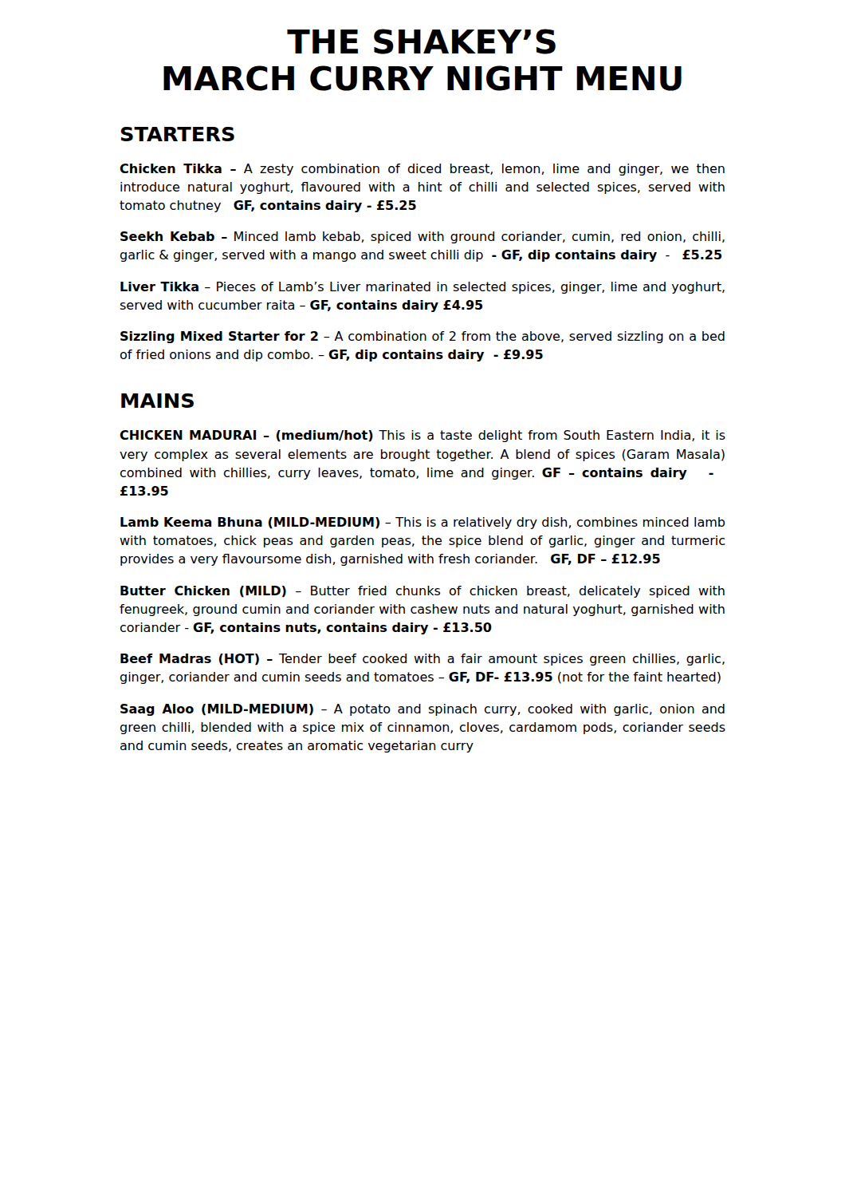THE SHAKEY’S
MARCH CURRY NIGHT MENU
STARTERS
Chicken Tikka – A zesty combination of diced breast, lemon, lime and ginger, we then introduce natural yoghurt, flavoured with a hint of chilli and selected spices, served with tomato chutney GF, contains dairy - £5.25
Seekh Kebab – Minced lamb kebab, spiced with ground coriander, cumin, red onion, chilli, garlic & ginger, served with a mango and sweet chilli dip - GF, dip contains dairy - £5.25
Liver Tikka – Pieces of Lamb’s Liver marinated in selected spices, ginger, lime and yoghurt, served with cucumber raita – GF, contains dairy £4.95
Sizzling Mixed Starter for 2 – A combination of 2 from the above, served sizzling on a bed of fried onions and dip combo. – GF, dip contains dairy - £9.95
MAINS
CHICKEN MADURAI – (medium/hot) This is a taste delight from South Eastern India, it is very complex as several elements are brought together. A blend of spices (Garam Masala) combined with chillies, curry leaves, tomato, lime and ginger. GF – contains dairy - £13.95
Lamb Keema Bhuna (MILD-MEDIUM) – This is a relatively dry dish, combines minced lamb with tomatoes, chick peas and garden peas, the spice blend of garlic, ginger and turmeric provides a very flavoursome dish, garnished with fresh coriander. GF, DF – £12.95
Butter Chicken (MILD) – Butter fried chunks of chicken breast, delicately spiced with fenugreek, ground cumin and coriander with cashew nuts and natural yoghurt, garnished with coriander - GF, contains nuts, contains dairy - £13.50
Beef Madras (HOT) – Tender beef cooked with a fair amount spices green chillies, garlic, ginger, coriander and cumin seeds and tomatoes – GF, DF- £13.95 (not for the faint hearted)
Saag Aloo (MILD-MEDIUM) – A potato and spinach curry, cooked with garlic, onion and green chilli, blended with a spice mix of cinnamon, cloves, cardamom pods, coriander seeds and cumin seeds, creates an aromatic vegetarian curry